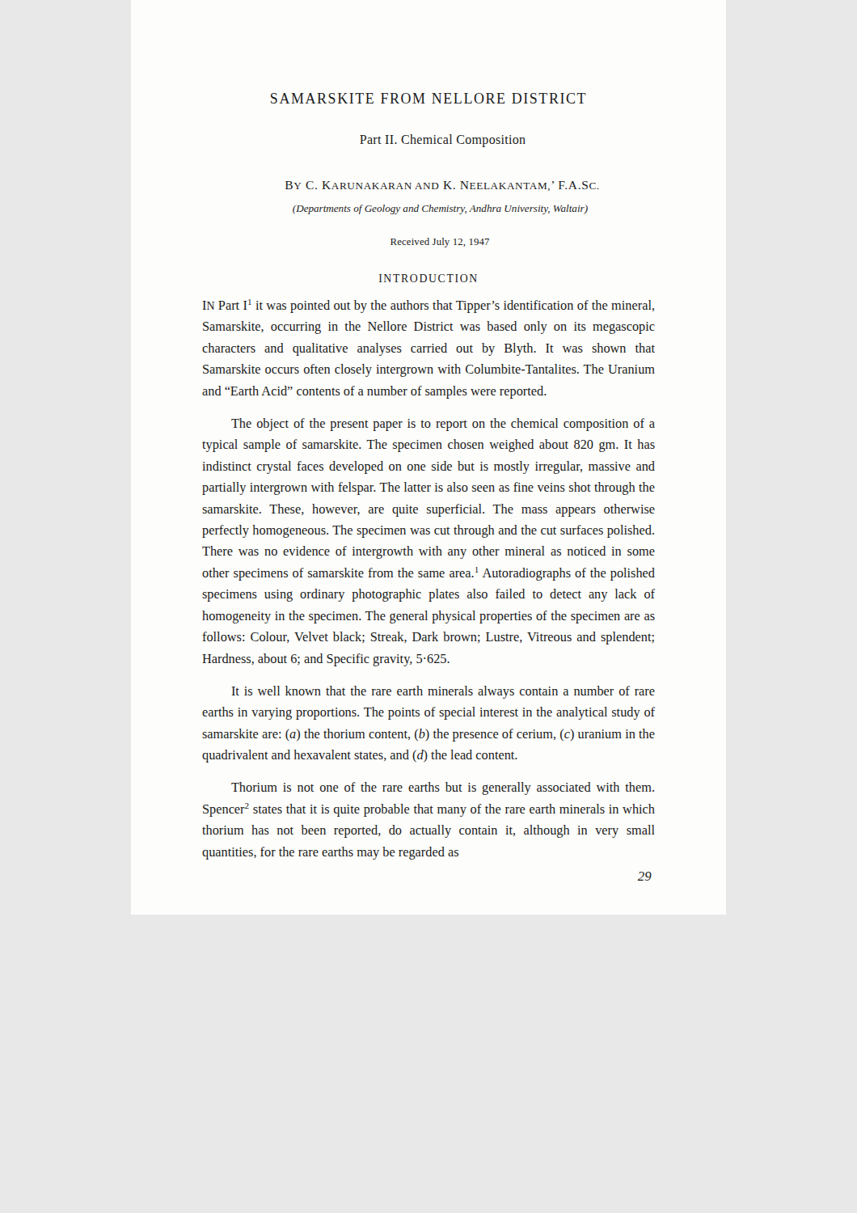Samarskite from Nellore District
Part II. Chemical Composition
BY C. KARUNAKARAN AND K. NEELAKANTAM,’ F.A.SC.
(Departments of Geology and Chemistry, Andhra University, Waltair)
Received July 12, 1947
Introduction
IN Part I1 it was pointed out by the authors that Tipper’s identification of the mineral, Samarskite, occurring in the Nellore District was based only on its megascopic characters and qualitative analyses carried out by Blyth. It was shown that Samarskite occurs often closely intergrown with Columbite-Tantalites. The Uranium and “Earth Acid” contents of a number of samples were reported.
The object of the present paper is to report on the chemical composition of a typical sample of samarskite. The specimen chosen weighed about 820 gm. It has indistinct crystal faces developed on one side but is mostly irregular, massive and partially intergrown with felspar. The latter is also seen as fine veins shot through the samarskite. These, however, are quite superficial. The mass appears otherwise perfectly homogeneous. The specimen was cut through and the cut surfaces polished. There was no evidence of intergrowth with any other mineral as noticed in some other specimens of samarskite from the same area.1 Autoradiographs of the polished specimens using ordinary photographic plates also failed to detect any lack of homogeneity in the specimen. The general physical properties of the specimen are as follows: Colour, Velvet black; Streak, Dark brown; Lustre, Vitreous and splendent; Hardness, about 6; and Specific gravity, 5·625.
It is well known that the rare earth minerals always contain a number of rare earths in varying proportions. The points of special interest in the analytical study of samarskite are: (a) the thorium content, (b) the presence of cerium, (c) uranium in the quadrivalent and hexavalent states, and (d) the lead content.
Thorium is not one of the rare earths but is generally associated with them. Spencer2 states that it is quite probable that many of the rare earth minerals in which thorium has not been reported, do actually contain it, although in very small quantities, for the rare earths may be regarded as
29